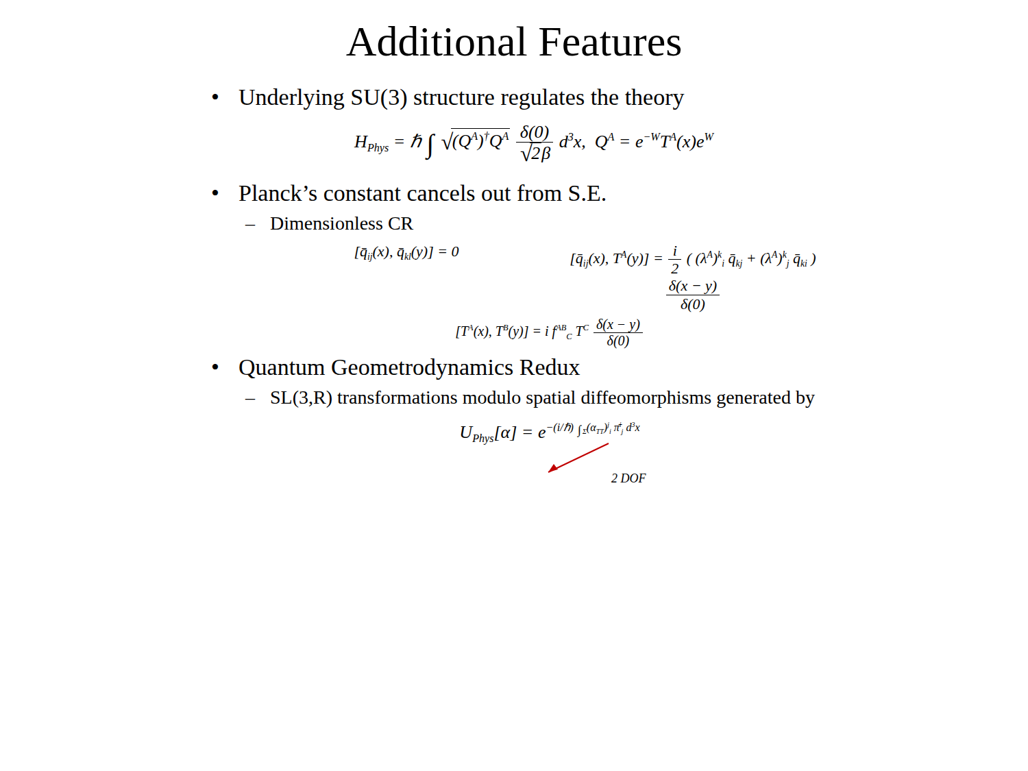Additional Features
Underlying SU(3) structure regulates the theory
HPhys = ℏ ∫ (QA)†QA δ(0) 2β d3x, QA = e−WTA(x)eW
Planck’s constant cancels out from S.E.
Dimensionless CR
[q̄ij(x), q̄kl(y)] = 0
[q̄ij(x), TA(y)] = i 2 ( (λA)ki q̄kj + (λA)kj q̄ki ) δ(x − y) δ(0)
[TA(x), TB(y)] = i fABC TC δ(x − y) δ(0)
Quantum Geometrodynamics Redux
SL(3,R) transformations modulo spatial diffeomorphisms generated by
UPhys[α] = e−(i/ℏ) ∫Σ(αTT)ji π̄ij d3x
2 DOF